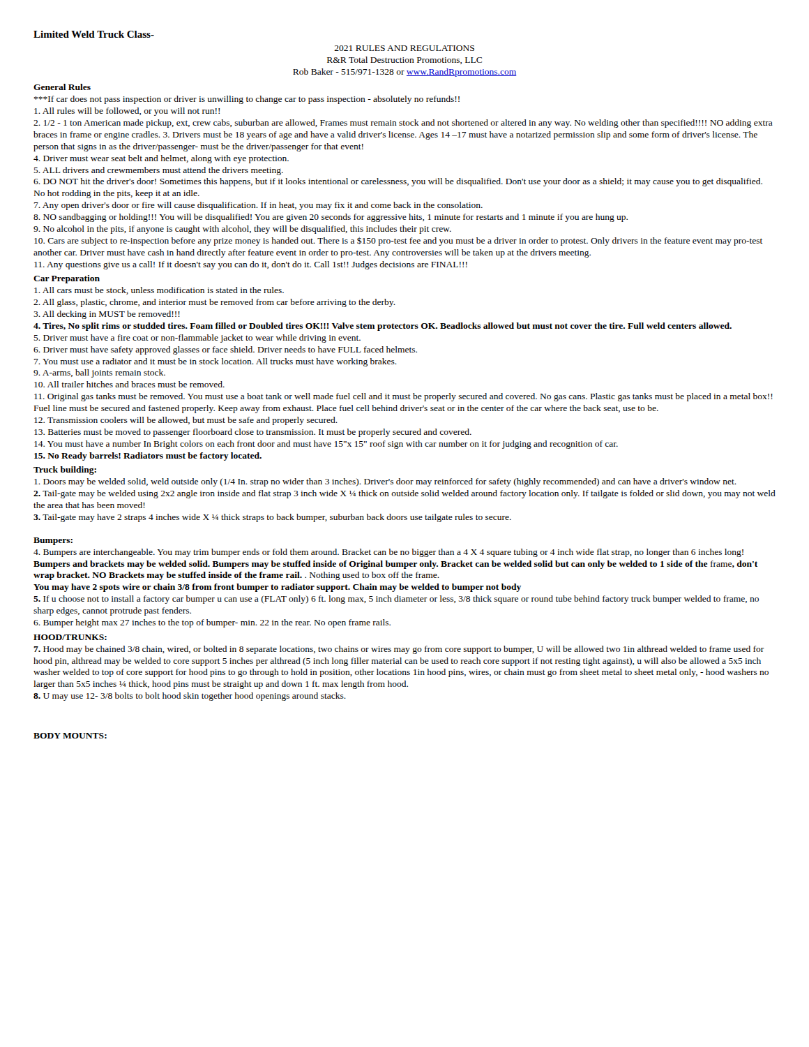Limited Weld Truck Class-
2021 RULES AND REGULATIONS
R&R Total Destruction Promotions, LLC
Rob Baker - 515/971-1328 or www.RandRpromotions.com
General Rules
***If car does not pass inspection or driver is unwilling to change car to pass inspection - absolutely no refunds!!
1. All rules will be followed, or you will not run!!
2. 1/2 - 1 ton American made pickup, ext, crew cabs, suburban are allowed, Frames must remain stock and not shortened or altered in any way. No welding other than specified!!!! NO adding extra braces in frame or engine cradles. 3. Drivers must be 18 years of age and have a valid driver's license. Ages 14 –17 must have a notarized permission slip and some form of driver's license. The person that signs in as the driver/passenger- must be the driver/passenger for that event!
4. Driver must wear seat belt and helmet, along with eye protection.
5. ALL drivers and crewmembers must attend the drivers meeting.
6. DO NOT hit the driver's door! Sometimes this happens, but if it looks intentional or carelessness, you will be disqualified. Don't use your door as a shield; it may cause you to get disqualified. No hot rodding in the pits, keep it at an idle.
7. Any open driver's door or fire will cause disqualification. If in heat, you may fix it and come back in the consolation.
8. NO sandbagging or holding!!! You will be disqualified! You are given 20 seconds for aggressive hits, 1 minute for restarts and 1 minute if you are hung up.
9. No alcohol in the pits, if anyone is caught with alcohol, they will be disqualified, this includes their pit crew.
10. Cars are subject to re-inspection before any prize money is handed out. There is a $150 pro-test fee and you must be a driver in order to protest. Only drivers in the feature event may pro-test another car. Driver must have cash in hand directly after feature event in order to pro-test. Any controversies will be taken up at the drivers meeting.
11. Any questions give us a call! If it doesn't say you can do it, don't do it. Call 1st!! Judges decisions are FINAL!!!
Car Preparation
1. All cars must be stock, unless modification is stated in the rules.
2. All glass, plastic, chrome, and interior must be removed from car before arriving to the derby.
3. All decking in MUST be removed!!!
4. Tires, No split rims or studded tires. Foam filled or Doubled tires OK!!! Valve stem protectors OK. Beadlocks allowed but must not cover the tire. Full weld centers allowed.
5. Driver must have a fire coat or non-flammable jacket to wear while driving in event.
6. Driver must have safety approved glasses or face shield. Driver needs to have FULL faced helmets.
7. You must use a radiator and it must be in stock location. All trucks must have working brakes.
9. A-arms, ball joints remain stock.
10. All trailer hitches and braces must be removed.
11. Original gas tanks must be removed. You must use a boat tank or well made fuel cell and it must be properly secured and covered. No gas cans. Plastic gas tanks must be placed in a metal box!! Fuel line must be secured and fastened properly. Keep away from exhaust. Place fuel cell behind driver's seat or in the center of the car where the back seat, use to be.
12. Transmission coolers will be allowed, but must be safe and properly secured.
13. Batteries must be moved to passenger floorboard close to transmission. It must be properly secured and covered.
14. You must have a number In Bright colors on each front door and must have 15"x 15" roof sign with car number on it for judging and recognition of car.
15. No Ready barrels! Radiators must be factory located.
Truck building:
1. Doors may be welded solid, weld outside only (1/4 In. strap no wider than 3 inches). Driver's door may reinforced for safety (highly recommended) and can have a driver's window net.
2. Tail-gate may be welded using 2x2 angle iron inside and flat strap 3 inch wide X ¼ thick on outside solid welded around factory location only. If tailgate is folded or slid down, you may not weld the area that has been moved!
3. Tail-gate may have 2 straps 4 inches wide X ¼ thick straps to back bumper, suburban back doors use tailgate rules to secure.
Bumpers:
4. Bumpers are interchangeable. You may trim bumper ends or fold them around. Bracket can be no bigger than a 4 X 4 square tubing or 4 inch wide flat strap, no longer than 6 inches long! Bumpers and brackets may be welded solid. Bumpers may be stuffed inside of Original bumper only. Bracket can be welded solid but can only be welded to 1 side of the frame, don't wrap bracket. NO Brackets may be stuffed inside of the frame rail. . Nothing used to box off the frame.
You may have 2 spots wire or chain 3/8 from front bumper to radiator support. Chain may be welded to bumper not body
5. If u choose not to install a factory car bumper u can use a (FLAT only) 6 ft. long max, 5 inch diameter or less, 3/8 thick square or round tube behind factory truck bumper welded to frame, no sharp edges, cannot protrude past fenders.
6. Bumper height max 27 inches to the top of bumper- min. 22 in the rear. No open frame rails.
HOOD/TRUNKS:
7. Hood may be chained 3/8 chain, wired, or bolted in 8 separate locations, two chains or wires may go from core support to bumper, U will be allowed two 1in althread welded to frame used for hood pin, althread may be welded to core support 5 inches per althread (5 inch long filler material can be used to reach core support if not resting tight against), u will also be allowed a 5x5 inch washer welded to top of core support for hood pins to go through to hold in position, other locations 1in hood pins, wires, or chain must go from sheet metal to sheet metal only, - hood washers no larger than 5x5 inches ¼ thick, hood pins must be straight up and down 1 ft. max length from hood.
8. U may use 12- 3/8 bolts to bolt hood skin together hood openings around stacks.
BODY MOUNTS: